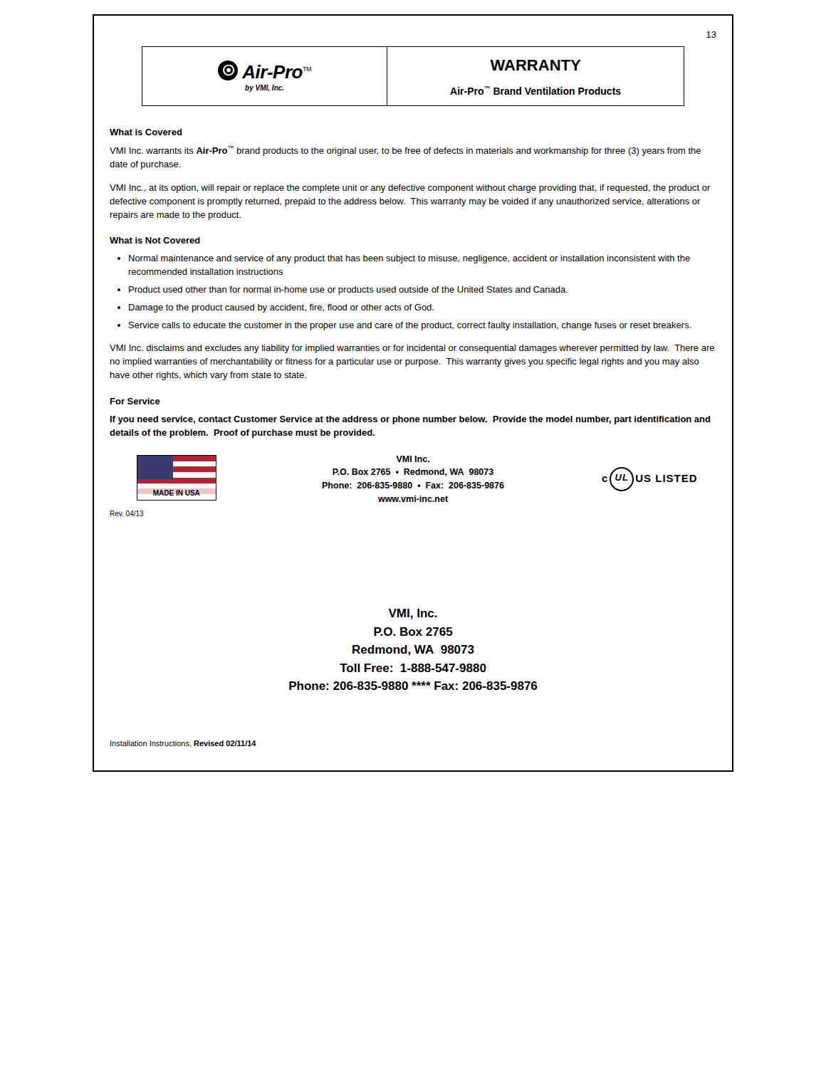13
⦿Air-ProTM
by VMI, Inc.
WARRANTY
Air-Pro™ Brand Ventilation Products
What is Covered
VMI Inc. warrants its Air-Pro™ brand products to the original user, to be free of defects in materials and workmanship for three (3) years from the date of purchase.
VMI Inc., at its option, will repair or replace the complete unit or any defective component without charge providing that, if requested, the product or defective component is promptly returned, prepaid to the address below. This warranty may be voided if any unauthorized service, alterations or repairs are made to the product.
What is Not Covered
Normal maintenance and service of any product that has been subject to misuse, negligence, accident or installation inconsistent with the recommended installation instructions
Product used other than for normal in-home use or products used outside of the United States and Canada.
Damage to the product caused by accident, fire, flood or other acts of God.
Service calls to educate the customer in the proper use and care of the product, correct faulty installation, change fuses or reset breakers.
VMI Inc. disclaims and excludes any liability for implied warranties or for incidental or consequential damages wherever permitted by law. There are no implied warranties of merchantability or fitness for a particular use or purpose. This warranty gives you specific legal rights and you may also have other rights, which vary from state to state.
For Service
If you need service, contact Customer Service at the address or phone number below. Provide the model number, part identification and details of the problem. Proof of purchase must be provided.
MADE IN USA
VMI Inc.
P.O. Box 2765 • Redmond, WA 98073
Phone: 206-835-9880 • Fax: 206-835-9876
www.vmi-inc.net
cULUS LISTED
Rev. 04/13
VMI, Inc.
P.O. Box 2765
Redmond, WA 98073
Toll Free: 1-888-547-9880
Phone: 206-835-9880 **** Fax: 206-835-9876
Installation Instructions, Revised 02/11/14